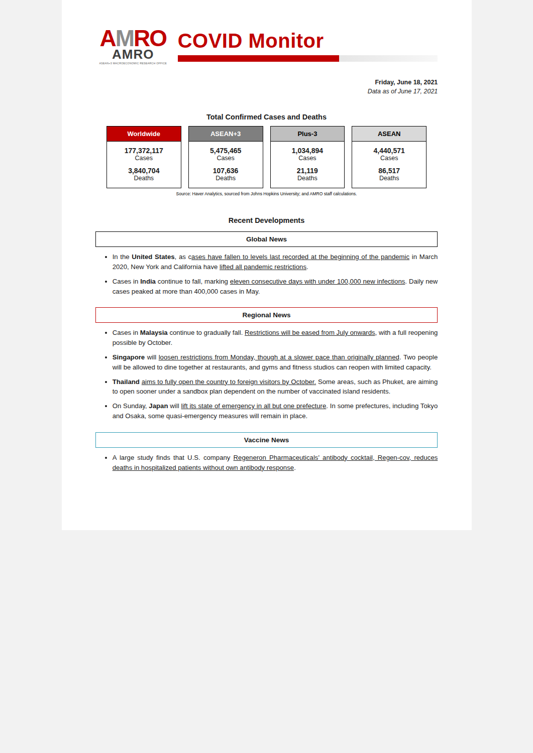AMRO
AMRO
ASEAN+3 MACROECONOMIC RESEARCH OFFICE
COVID Monitor
Friday, June 18, 2021
Data as of June 17, 2021
Total Confirmed Cases and Deaths
Worldwide
177,372,117
Cases
3,840,704
Deaths
ASEAN+3
5,475,465
Cases
107,636
Deaths
Plus-3
1,034,894
Cases
21,119
Deaths
ASEAN
4,440,571
Cases
86,517
Deaths
Source: Haver Analytics, sourced from Johns Hopkins University; and AMRO staff calculations.
Recent Developments
Global News
In the United States, as cases have fallen to levels last recorded at the beginning of the pandemic in March 2020, New York and California have lifted all pandemic restrictions.
Cases in India continue to fall, marking eleven consecutive days with under 100,000 new infections. Daily new cases peaked at more than 400,000 cases in May.
Regional News
Cases in Malaysia continue to gradually fall. Restrictions will be eased from July onwards, with a full reopening possible by October.
Singapore will loosen restrictions from Monday, though at a slower pace than originally planned. Two people will be allowed to dine together at restaurants, and gyms and fitness studios can reopen with limited capacity.
Thailand aims to fully open the country to foreign visitors by October. Some areas, such as Phuket, are aiming to open sooner under a sandbox plan dependent on the number of vaccinated island residents.
On Sunday, Japan will lift its state of emergency in all but one prefecture. In some prefectures, including Tokyo and Osaka, some quasi-emergency measures will remain in place.
Vaccine News
A large study finds that U.S. company Regeneron Pharmaceuticals' antibody cocktail, Regen-cov, reduces deaths in hospitalized patients without own antibody response.